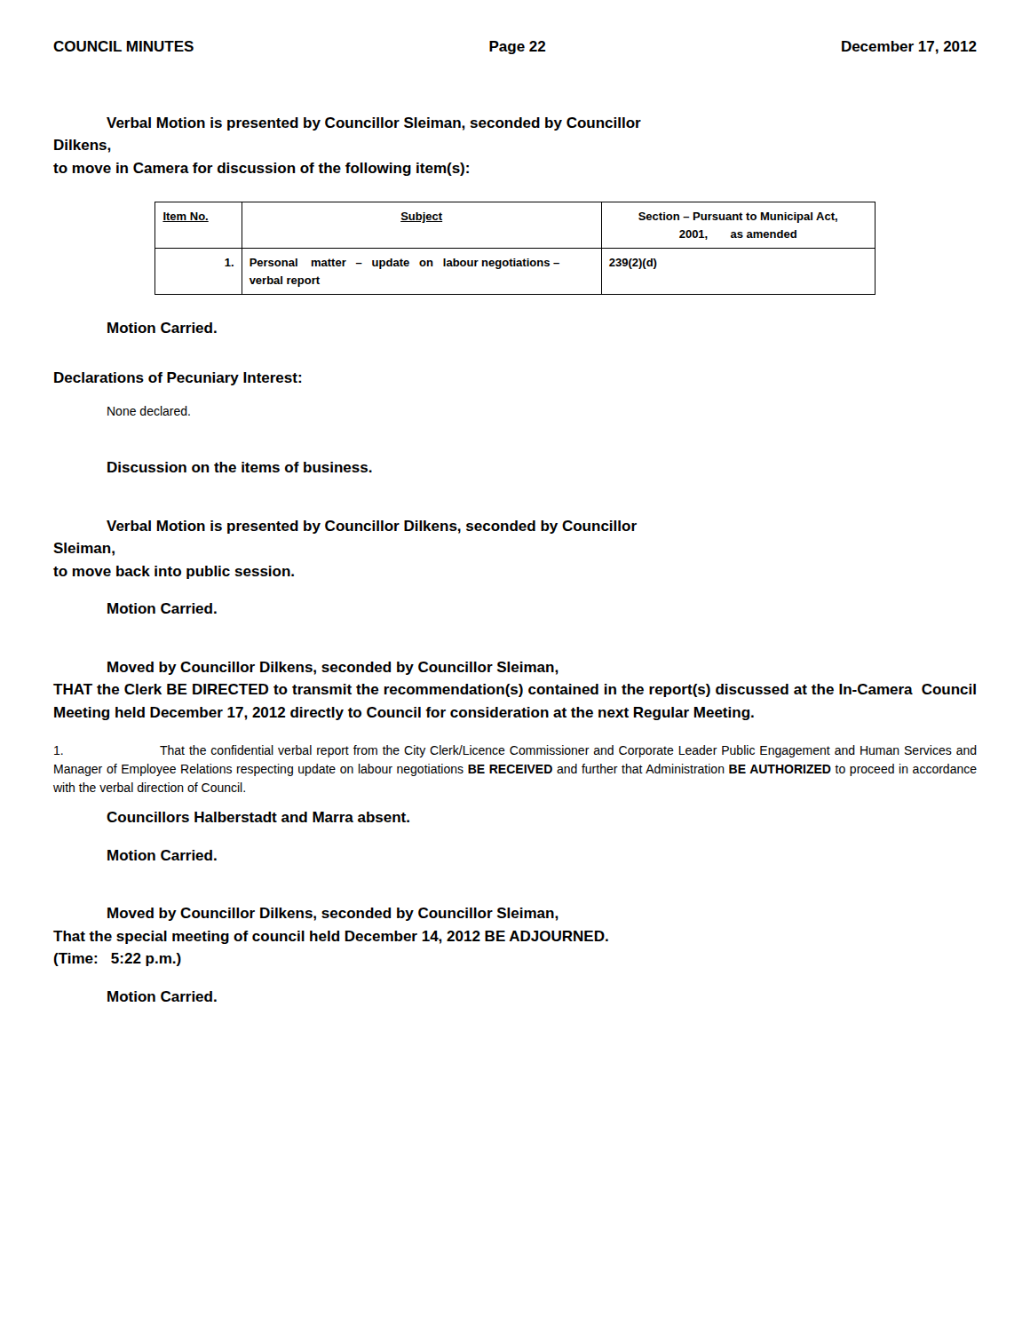COUNCIL MINUTES
Page 22
December 17, 2012
Verbal Motion is presented by Councillor Sleiman, seconded by Councillor
Dilkens,
to move in Camera for discussion of the following item(s):
| Item No. | Subject | Section – Pursuant to Municipal Act, 2001, as amended |
| --- | --- | --- |
| 1. | Personal matter – update on labour negotiations – verbal report | 239(2)(d) |
Motion Carried.
Declarations of Pecuniary Interest:
None declared.
Discussion on the items of business.
Verbal Motion is presented by Councillor Dilkens, seconded by Councillor
Sleiman,
to move back into public session.
Motion Carried.
Moved by Councillor Dilkens, seconded by Councillor Sleiman,
THAT the Clerk BE DIRECTED to transmit the recommendation(s) contained in the report(s) discussed at the In-Camera Council Meeting held December 17, 2012 directly to Council for consideration at the next Regular Meeting.
1. That the confidential verbal report from the City Clerk/Licence Commissioner and Corporate Leader Public Engagement and Human Services and Manager of Employee Relations respecting update on labour negotiations BE RECEIVED and further that Administration BE AUTHORIZED to proceed in accordance with the verbal direction of Council.
Councillors Halberstadt and Marra absent.
Motion Carried.
Moved by Councillor Dilkens, seconded by Councillor Sleiman,
That the special meeting of council held December 14, 2012 BE ADJOURNED.
(Time: 5:22 p.m.)
Motion Carried.